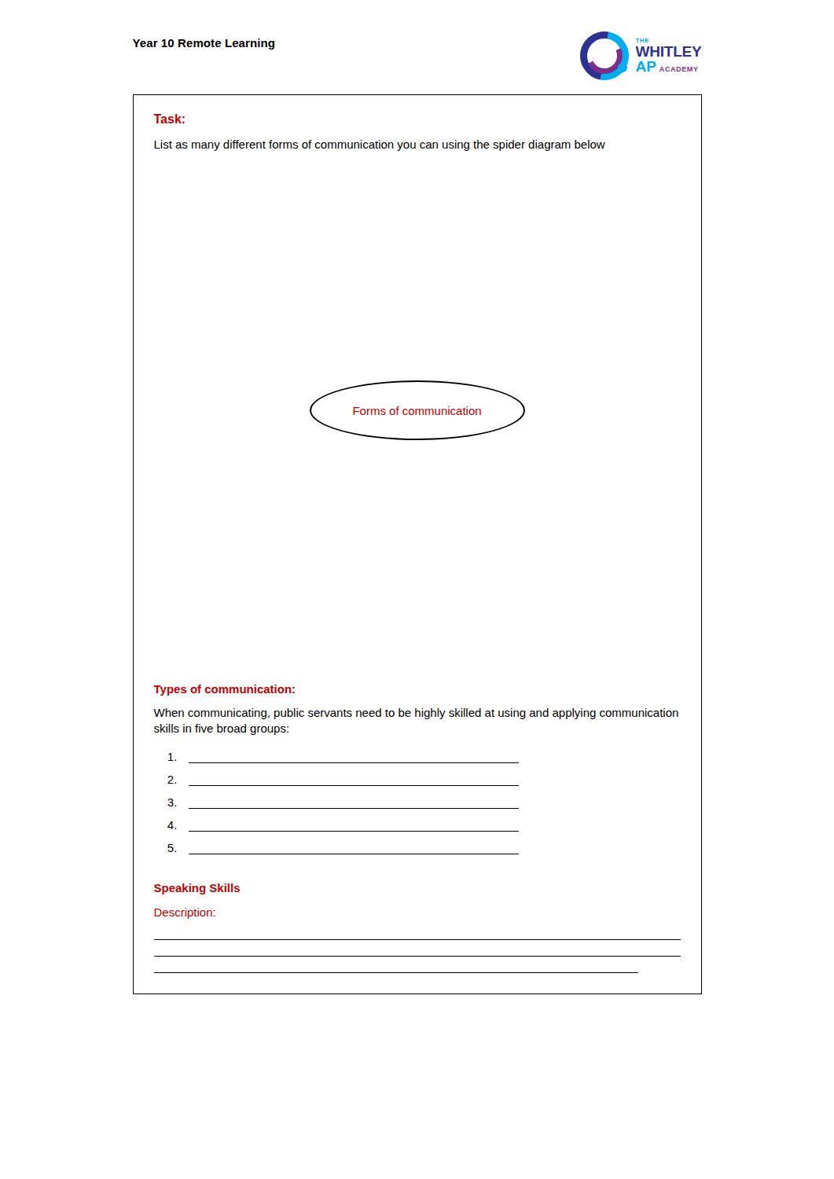Year 10 Remote Learning
THE
WHITLEY
AP ACADEMY
Task:
List as many different forms of communication you can using the spider diagram below
Forms of communication
Types of communication:
When communicating, public servants need to be highly skilled at using and applying communication skills in five broad groups:
Speaking Skills
Description: